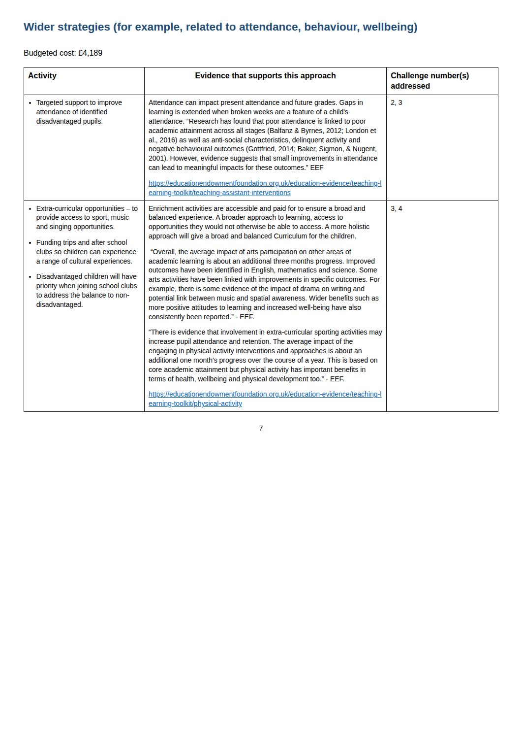Wider strategies (for example, related to attendance, behaviour, wellbeing)
Budgeted cost: £4,189
| Activity | Evidence that supports this approach | Challenge number(s) addressed |
| --- | --- | --- |
| Targeted support to improve attendance of identified disadvantaged pupils. | Attendance can impact present attendance and future grades. Gaps in learning is extended when broken weeks are a feature of a child's attendance. “Research has found that poor attendance is linked to poor academic attainment across all stages (Balfanz & Byrnes, 2012; London et al., 2016) as well as anti-social characteristics, delinquent activity and negative behavioural outcomes (Gottfried, 2014; Baker, Sigmon, & Nugent, 2001). However, evidence suggests that small improvements in attendance can lead to meaningful impacts for these outcomes.” EEF https://educationendowmentfoundation.org.uk/education-evidence/teaching-learning-toolkit/teaching-assistant-interventions | 2, 3 |
| Extra-curricular opportunities – to provide access to sport, music and singing opportunities. Funding trips and after school clubs so children can experience a range of cultural experiences. Disadvantaged children will have priority when joining school clubs to address the balance to non-disadvantaged. | Enrichment activities are accessible and paid for to ensure a broad and balanced experience. A broader approach to learning, access to opportunities they would not otherwise be able to access. A more holistic approach will give a broad and balanced Curriculum for the children. “Overall, the average impact of arts participation on other areas of academic learning is about an additional three months progress. Improved outcomes have been identified in English, mathematics and science. Some arts activities have been linked with improvements in specific outcomes. For example, there is some evidence of the impact of drama on writing and potential link between music and spatial awareness. Wider benefits such as more positive attitudes to learning and increased well-being have also consistently been reported.” - EEF. “There is evidence that involvement in extra-curricular sporting activities may increase pupil attendance and retention. The average impact of the engaging in physical activity interventions and approaches is about an additional one month's progress over the course of a year. This is based on core academic attainment but physical activity has important benefits in terms of health, wellbeing and physical development too.” - EEF. https://educationendowmentfoundation.org.uk/education-evidence/teaching-learning-toolkit/physical-activity | 3, 4 |
7